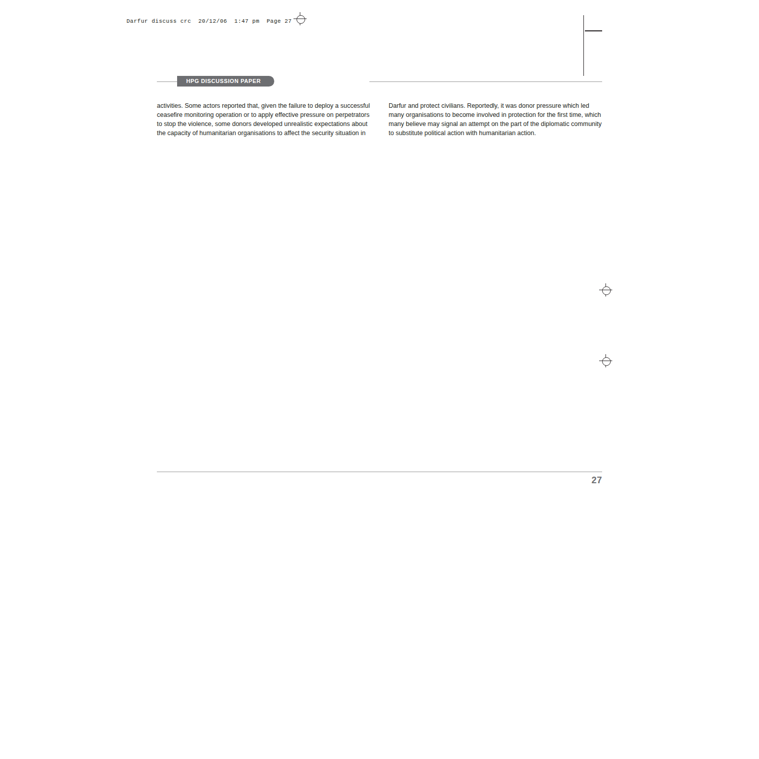Darfur discuss crc 20/12/06 1:47 pm Page 27
HPG DISCUSSION PAPER
activities. Some actors reported that, given the failure to deploy a successful ceasefire monitoring operation or to apply effective pressure on perpetrators to stop the violence, some donors developed unrealistic expectations about the capacity of humanitarian organisations to affect the security situation in
Darfur and protect civilians. Reportedly, it was donor pressure which led many organisations to become involved in protection for the first time, which many believe may signal an attempt on the part of the diplomatic community to substitute political action with humanitarian action.
27